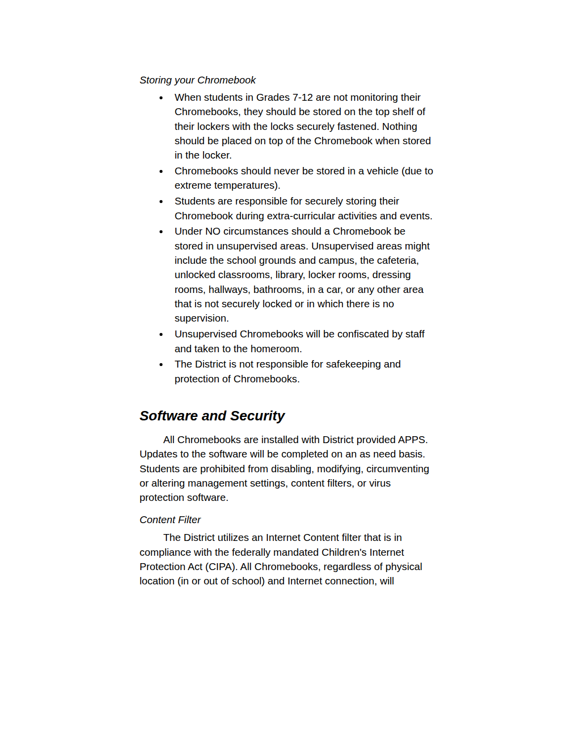Storing your Chromebook
When students in Grades 7-12 are not monitoring their Chromebooks, they should be stored on the top shelf of their lockers with the locks securely fastened. Nothing should be placed on top of the Chromebook when stored in the locker.
Chromebooks should never be stored in a vehicle (due to extreme temperatures).
Students are responsible for securely storing their Chromebook during extra-curricular activities and events.
Under NO circumstances should a Chromebook be stored in unsupervised areas. Unsupervised areas might include the school grounds and campus, the cafeteria, unlocked classrooms, library, locker rooms, dressing rooms, hallways, bathrooms, in a car, or any other area that is not securely locked or in which there is no supervision.
Unsupervised Chromebooks will be confiscated by staff and taken to the homeroom.
The District is not responsible for safekeeping and protection of Chromebooks.
Software and Security
All Chromebooks are installed with District provided APPS. Updates to the software will be completed on an as need basis. Students are prohibited from disabling, modifying, circumventing or altering management settings, content filters, or virus protection software.
Content Filter
The District utilizes an Internet Content filter that is in compliance with the federally mandated Children's Internet Protection Act (CIPA). All Chromebooks, regardless of physical location (in or out of school) and Internet connection, will